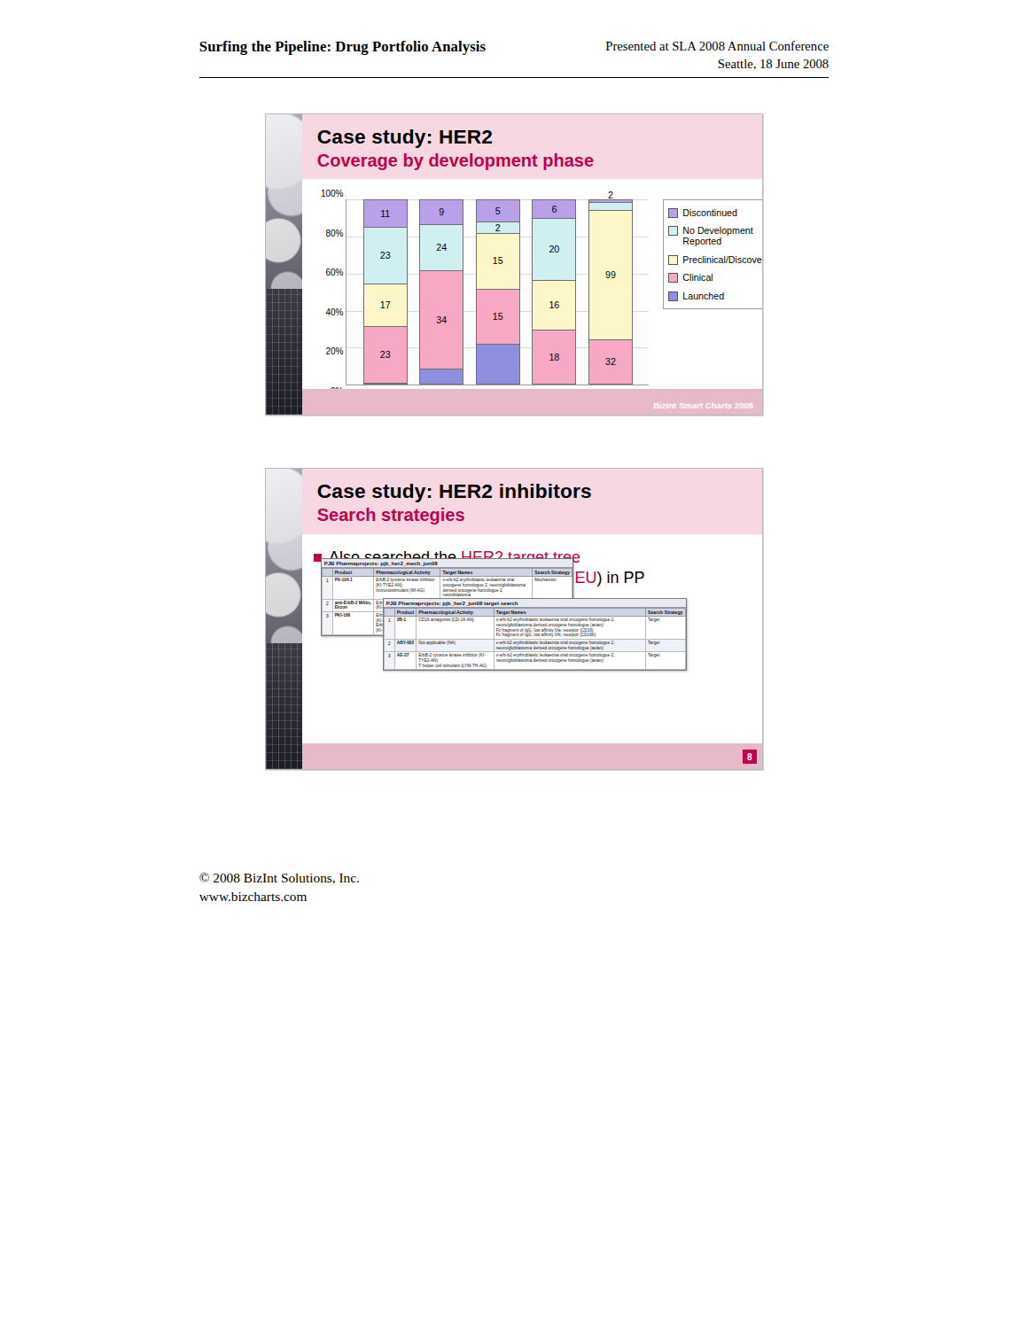Surfing the Pipeline: Drug Portfolio Analysis
Presented at SLA 2008 Annual Conference
Seattle, 18 June 2008
Case study: HER2
Coverage by development phase
100% 80% 60% 40% 20% 0%
11
23
17
23
9
24
34
5
2
15
15
6
20
16
18
2
99
32
PP RDF RDI TP Int
Discontinued
No Development
Reported
Preclinical/Discovery
Clinical
Launched
BizInt Smart Charts 2008
Case study: HER2 inhibitors
Search strategies
Also searched the HER2 target tree
(primary target = HER2 or HER2/NEU) in PP
PJB Pharmaprojects: pjb_her2_mech_jun08
| | Product | Pharmacological Activity | Target Names | Search Strategy |
| --- | --- | --- | --- | --- |
| 1 | PX-104.1 | ErbB-2 tyrosine kinase inhibitor (KI-TYE2-AN) Immunostimulant (IM-AG) | v-erb-b2 erythroblastic leukaemia viral oncogene homologue 2, neuro/glioblastoma derived oncogene homologue 2, neuroblastoma | Mechanism |
| 2 | anti-ErbB-2 MAbs, Enzon | ErbB-2 tyros (KI-TYE2-AN) | | |
| 3 | PKI-166 | ErbB-2 tyros (KI-TYE2-AN) ErbB-1 tyros (KI-TYE1-AN) | | |
PJB Pharmaprojects: pjb_her2_jun08 target search
| | Product | Pharmacological Activity | Target Names | Search Strategy |
| --- | --- | --- | --- | --- |
| 1 | 2B-1 | CD16 antagonist (CD-16-AN) | v-erb-b2 erythroblastic leukaemia viral oncogene homologue 2, neuro/glioblastoma derived oncogene homologue (avian) Fc fragment of IgG, low affinity IIIa, receptor (CD16) Fc fragment of IgG, low affinity IIIb, receptor (CD16b) | Target |
| 2 | ABY-002 | Not applicable (NA) | v-erb-b2 erythroblastic leukaemia viral oncogene homologue 2, neuro/glioblastoma derived oncogene homologue (avian) | Target |
| 3 | AE-37 | ErbB-2 tyrosine kinase inhibitor (KI-TYE2-AN) T helper cell stimulant (LYM-TH-AG) | v-erb-b2 erythroblastic leukaemia viral oncogene homologue 2, neuro/glioblastoma derived oncogene homologue (avian) | Target |
8
© 2008 BizInt Solutions, Inc.
www.bizcharts.com